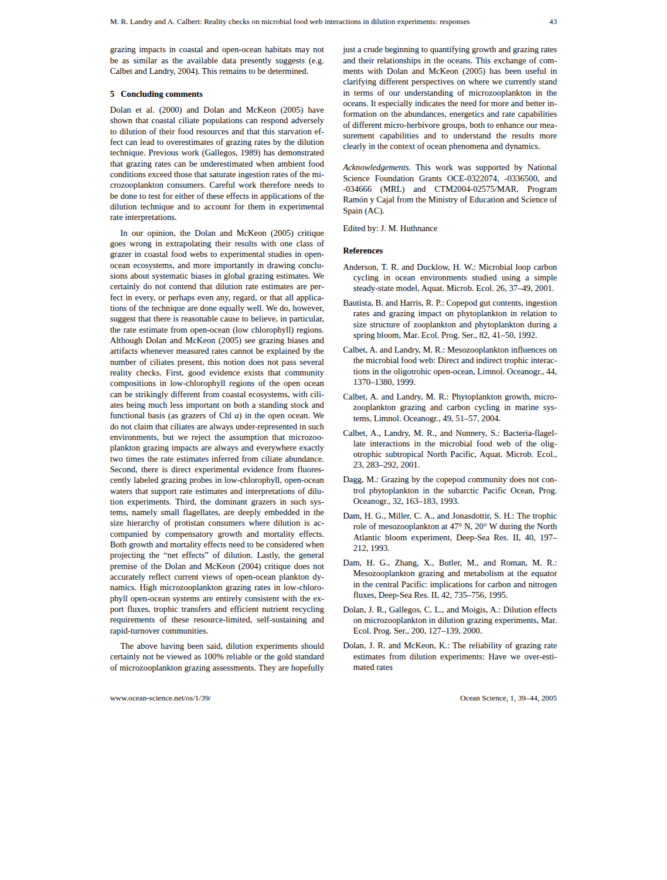M. R. Landry and A. Calbert: Reality checks on microbial food web interactions in dilution experiments: responses 43
grazing impacts in coastal and open-ocean habitats may not be as similar as the available data presently suggests (e.g. Calbet and Landry, 2004). This remains to be determined.
5 Concluding comments
Dolan et al. (2000) and Dolan and McKeon (2005) have shown that coastal ciliate populations can respond adversely to dilution of their food resources and that this starvation effect can lead to overestimates of grazing rates by the dilution technique. Previous work (Gallegos, 1989) has demonstrated that grazing rates can be underestimated when ambient food conditions exceed those that saturate ingestion rates of the microzooplankton consumers. Careful work therefore needs to be done to test for either of these effects in applications of the dilution technique and to account for them in experimental rate interpretations.
In our opinion, the Dolan and McKeon (2005) critique goes wrong in extrapolating their results with one class of grazer in coastal food webs to experimental studies in open-ocean ecosystems, and more importantly in drawing conclusions about systematic biases in global grazing estimates. We certainly do not contend that dilution rate estimates are perfect in every, or perhaps even any, regard, or that all applications of the technique are done equally well. We do, however, suggest that there is reasonable cause to believe, in particular, the rate estimate from open-ocean (low chlorophyll) regions. Although Dolan and McKeon (2005) see grazing biases and artifacts whenever measured rates cannot be explained by the number of ciliates present, this notion does not pass several reality checks. First, good evidence exists that community compositions in low-chlorophyll regions of the open ocean can be strikingly different from coastal ecosystems, with ciliates being much less important on both a standing stock and functional basis (as grazers of Chl a) in the open ocean. We do not claim that ciliates are always under-represented in such environments, but we reject the assumption that microzooplankton grazing impacts are always and everywhere exactly two times the rate estimates inferred from ciliate abundance. Second, there is direct experimental evidence from fluorescently labeled grazing probes in low-chlorophyll, open-ocean waters that support rate estimates and interpretations of dilution experiments. Third, the dominant grazers in such systems, namely small flagellates, are deeply embedded in the size hierarchy of protistan consumers where dilution is accompanied by compensatory growth and mortality effects. Both growth and mortality effects need to be considered when projecting the “net effects” of dilution. Lastly, the general premise of the Dolan and McKeon (2004) critique does not accurately reflect current views of open-ocean plankton dynamics. High microzooplankton grazing rates in low-chlorophyll open-ocean systems are entirely consistent with the export fluxes, trophic transfers and efficient nutrient recycling requirements of these resource-limited, self-sustaining and rapid-turnover communities.
The above having been said, dilution experiments should certainly not be viewed as 100% reliable or the gold standard of microzooplankton grazing assessments. They are hopefully just a crude beginning to quantifying growth and grazing rates and their relationships in the oceans. This exchange of comments with Dolan and McKeon (2005) has been useful in clarifying different perspectives on where we currently stand in terms of our understanding of microzooplankton in the oceans. It especially indicates the need for more and better information on the abundances, energetics and rate capabilities of different micro-herbivore groups, both to enhance our measurement capabilities and to understand the results more clearly in the context of ocean phenomena and dynamics.
Acknowledgements. This work was supported by National Science Foundation Grants OCE-0322074, -0336500, and -034666 (MRL) and CTM2004-02575/MAR, Program Ramón y Cajal from the Ministry of Education and Science of Spain (AC).
Edited by: J. M. Huthnance
References
Anderson, T. R. and Ducklow, H. W.: Microbial loop carbon cycling in ocean environments studied using a simple steady-state model, Aquat. Microb. Ecol. 26, 37–49, 2001.
Bautista, B. and Harris, R. P.: Copepod gut contents, ingestion rates and grazing impact on phytoplankton in relation to size structure of zooplankton and phytoplankton during a spring bloom, Mar. Ecol. Prog. Ser., 82, 41–50, 1992.
Calbet, A. and Landry, M. R.: Mesozooplankton influences on the microbial food web: Direct and indirect trophic interactions in the oligotrohic open-ocean, Limnol. Oceanogr., 44, 1370–1380, 1999.
Calbet, A. and Landry, M. R.: Phytoplankton growth, microzooplankton grazing and carbon cycling in marine systems, Limnol. Oceanogr., 49, 51–57, 2004.
Calbet, A., Landry, M. R., and Nunnery, S.: Bacteria-flagellate interactions in the microbial food web of the oligotrophic subtropical North Pacific, Aquat. Microb. Ecol., 23, 283–292, 2001.
Dagg, M.: Grazing by the copepod community does not control phytoplankton in the subarctic Pacific Ocean, Prog. Oceanogr., 32, 163–183, 1993.
Dam, H. G., Miller, C. A., and Jonasdottir, S. H.: The trophic role of mesozooplankton at 47° N, 20° W during the North Atlantic bloom experiment, Deep-Sea Res. II, 40, 197–212, 1993.
Dam, H. G., Zhang, X., Butler, M., and Roman, M. R.: Mesozooplankton grazing and metabolism at the equator in the central Pacific: implications for carbon and nitrogen fluxes, Deep-Sea Res. II, 42, 735–756, 1995.
Dolan, J. R., Gallegos, C. L., and Moigis, A.: Dilution effects on microzooplankton in dilution grazing experiments, Mar. Ecol. Prog. Ser., 200, 127–139, 2000.
Dolan, J. R. and McKeon, K.: The reliability of grazing rate estimates from dilution experiments: Have we over-estimated rates
www.ocean-science.net/os/1/39/ Ocean Science, 1, 39–44, 2005